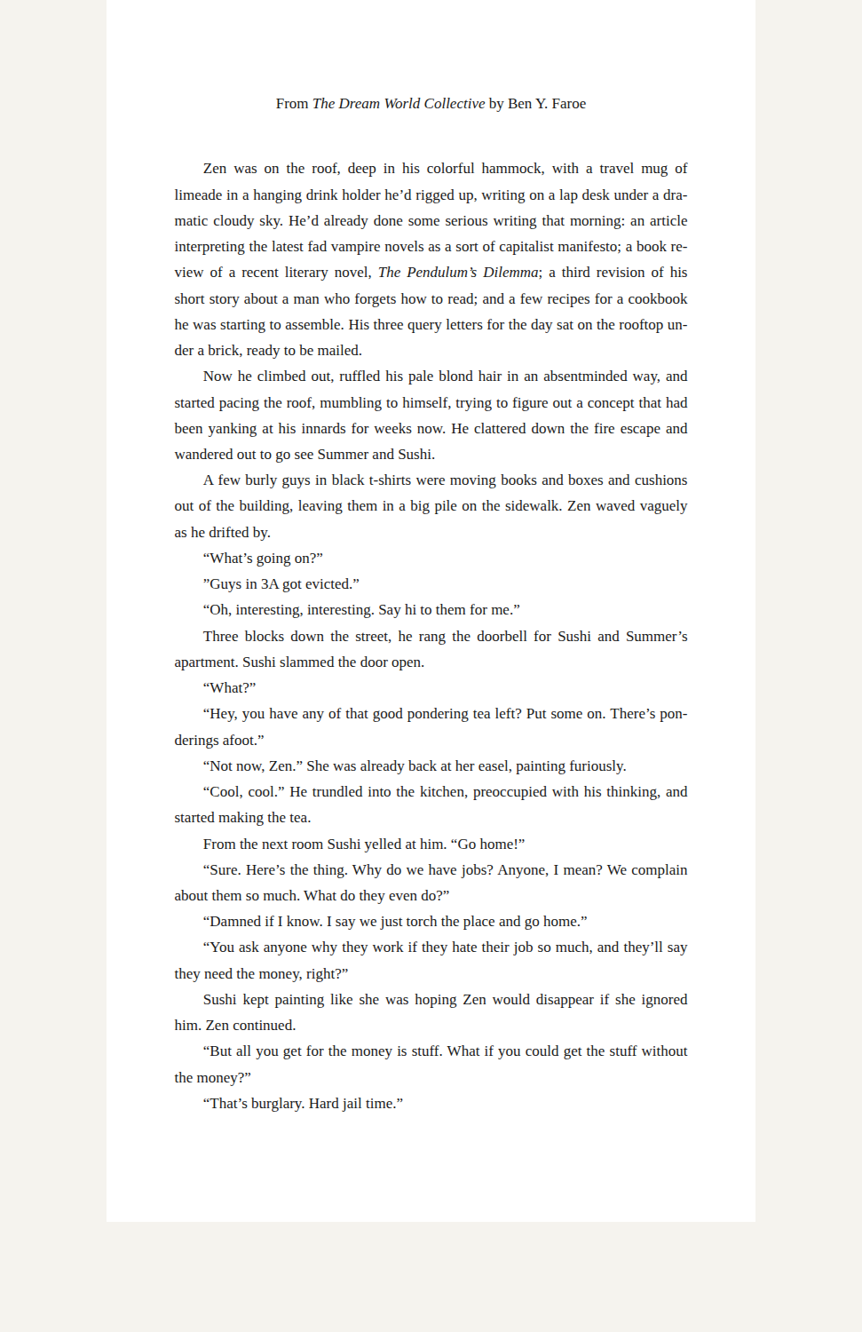From The Dream World Collective by Ben Y. Faroe
Zen was on the roof, deep in his colorful hammock, with a travel mug of limeade in a hanging drink holder he’d rigged up, writing on a lap desk under a dramatic cloudy sky. He’d already done some serious writing that morning: an article interpreting the latest fad vampire novels as a sort of capitalist manifesto; a book review of a recent literary novel, The Pendulum’s Dilemma; a third revision of his short story about a man who forgets how to read; and a few recipes for a cookbook he was starting to assemble. His three query letters for the day sat on the rooftop under a brick, ready to be mailed.
Now he climbed out, ruffled his pale blond hair in an absentminded way, and started pacing the roof, mumbling to himself, trying to figure out a concept that had been yanking at his innards for weeks now. He clattered down the fire escape and wandered out to go see Summer and Sushi.
A few burly guys in black t-shirts were moving books and boxes and cushions out of the building, leaving them in a big pile on the sidewalk. Zen waved vaguely as he drifted by.
“What’s going on?”
”Guys in 3A got evicted.”
“Oh, interesting, interesting. Say hi to them for me.”
Three blocks down the street, he rang the doorbell for Sushi and Summer’s apartment. Sushi slammed the door open.
“What?”
“Hey, you have any of that good pondering tea left? Put some on. There’s ponderings afoot.”
“Not now, Zen.” She was already back at her easel, painting furiously.
“Cool, cool.” He trundled into the kitchen, preoccupied with his thinking, and started making the tea.
From the next room Sushi yelled at him. “Go home!”
“Sure. Here’s the thing. Why do we have jobs? Anyone, I mean? We complain about them so much. What do they even do?”
“Damned if I know. I say we just torch the place and go home.”
“You ask anyone why they work if they hate their job so much, and they’ll say they need the money, right?”
Sushi kept painting like she was hoping Zen would disappear if she ignored him. Zen continued.
“But all you get for the money is stuff. What if you could get the stuff without the money?”
“That’s burglary. Hard jail time.”